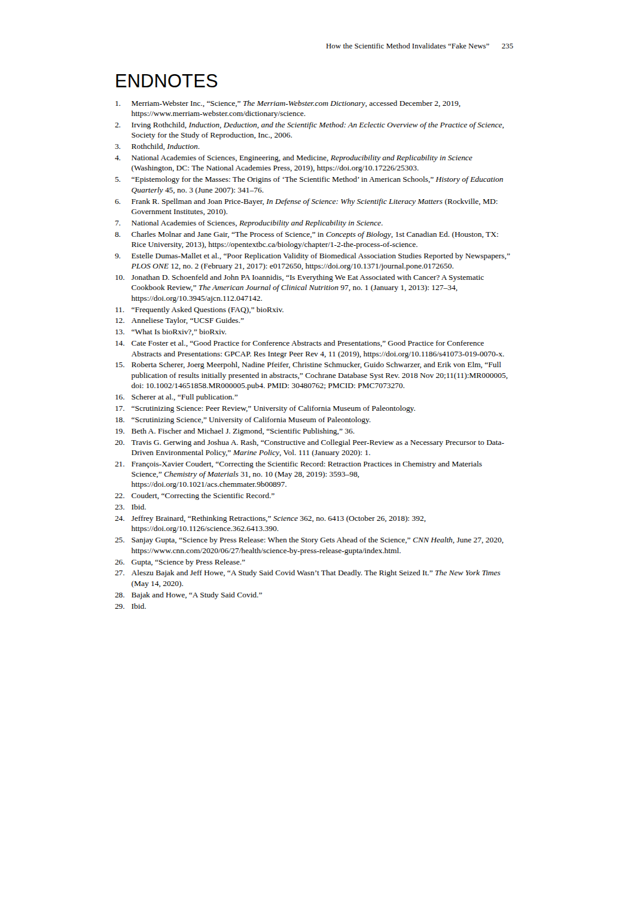How the Scientific Method Invalidates “Fake News”235
ENDNOTES
Merriam-Webster Inc., “Science,” The Merriam-Webster.com Dictionary, accessed December 2, 2019, https://www.merriam-webster.com/dictionary/science.
Irving Rothchild, Induction, Deduction, and the Scientific Method: An Eclectic Overview of the Practice of Science, Society for the Study of Reproduction, Inc., 2006.
Rothchild, Induction.
National Academies of Sciences, Engineering, and Medicine, Reproducibility and Replicability in Science (Washington, DC: The National Academies Press, 2019), https://doi.org/10.17226/25303.
“Epistemology for the Masses: The Origins of ‘The Scientific Method’ in American Schools,” History of Education Quarterly 45, no. 3 (June 2007): 341–76.
Frank R. Spellman and Joan Price-Bayer, In Defense of Science: Why Scientific Literacy Matters (Rockville, MD: Government Institutes, 2010).
National Academies of Sciences, Reproducibility and Replicability in Science.
Charles Molnar and Jane Gair, “The Process of Science,” in Concepts of Biology, 1st Canadian Ed. (Houston, TX: Rice University, 2013), https://opentextbc.ca/biology/chapter/1-2-the-process-of-science.
Estelle Dumas-Mallet et al., “Poor Replication Validity of Biomedical Association Studies Reported by Newspapers,” PLOS ONE 12, no. 2 (February 21, 2017): e0172650, https://doi.org/10.1371/journal.pone.0172650.
Jonathan D. Schoenfeld and John PA Ioannidis, “Is Everything We Eat Associated with Cancer? A Systematic Cookbook Review,” The American Journal of Clinical Nutrition 97, no. 1 (January 1, 2013): 127–34, https://doi.org/10.3945/ajcn.112.047142.
“Frequently Asked Questions (FAQ),” bioRxiv.
Anneliese Taylor, “UCSF Guides.”
“What Is bioRxiv?,” bioRxiv.
Cate Foster et al., “Good Practice for Conference Abstracts and Presentations,” Good Practice for Conference Abstracts and Presentations: GPCAP. Res Integr Peer Rev 4, 11 (2019), https://doi.org/10.1186/s41073-019-0070-x.
Roberta Scherer, Joerg Meerpohl, Nadine Pfeifer, Christine Schmucker, Guido Schwarzer, and Erik von Elm, “Full publication of results initially presented in abstracts,” Cochrane Database Syst Rev. 2018 Nov 20;11(11):MR000005, doi: 10.1002/14651858.MR000005.pub4. PMID: 30480762; PMCID: PMC7073270.
Scherer at al., “Full publication.”
“Scrutinizing Science: Peer Review,” University of California Museum of Paleontology.
“Scrutinizing Science,” University of California Museum of Paleontology.
Beth A. Fischer and Michael J. Zigmond, “Scientific Publishing,” 36.
Travis G. Gerwing and Joshua A. Rash, “Constructive and Collegial Peer-Review as a Necessary Precursor to Data-Driven Environmental Policy,” Marine Policy, Vol. 111 (January 2020): 1.
François-Xavier Coudert, “Correcting the Scientific Record: Retraction Practices in Chemistry and Materials Science,” Chemistry of Materials 31, no. 10 (May 28, 2019): 3593–98, https://doi.org/10.1021/acs.chemmater.9b00897.
Coudert, “Correcting the Scientific Record.”
Ibid.
Jeffrey Brainard, “Rethinking Retractions,” Science 362, no. 6413 (October 26, 2018): 392, https://doi.org/10.1126/science.362.6413.390.
Sanjay Gupta, “Science by Press Release: When the Story Gets Ahead of the Science,” CNN Health, June 27, 2020, https://www.cnn.com/2020/06/27/health/science-by-press-release-gupta/index.html.
Gupta, “Science by Press Release.”
Aleszu Bajak and Jeff Howe, “A Study Said Covid Wasn’t That Deadly. The Right Seized It.” The New York Times (May 14, 2020).
Bajak and Howe, “A Study Said Covid.”
Ibid.